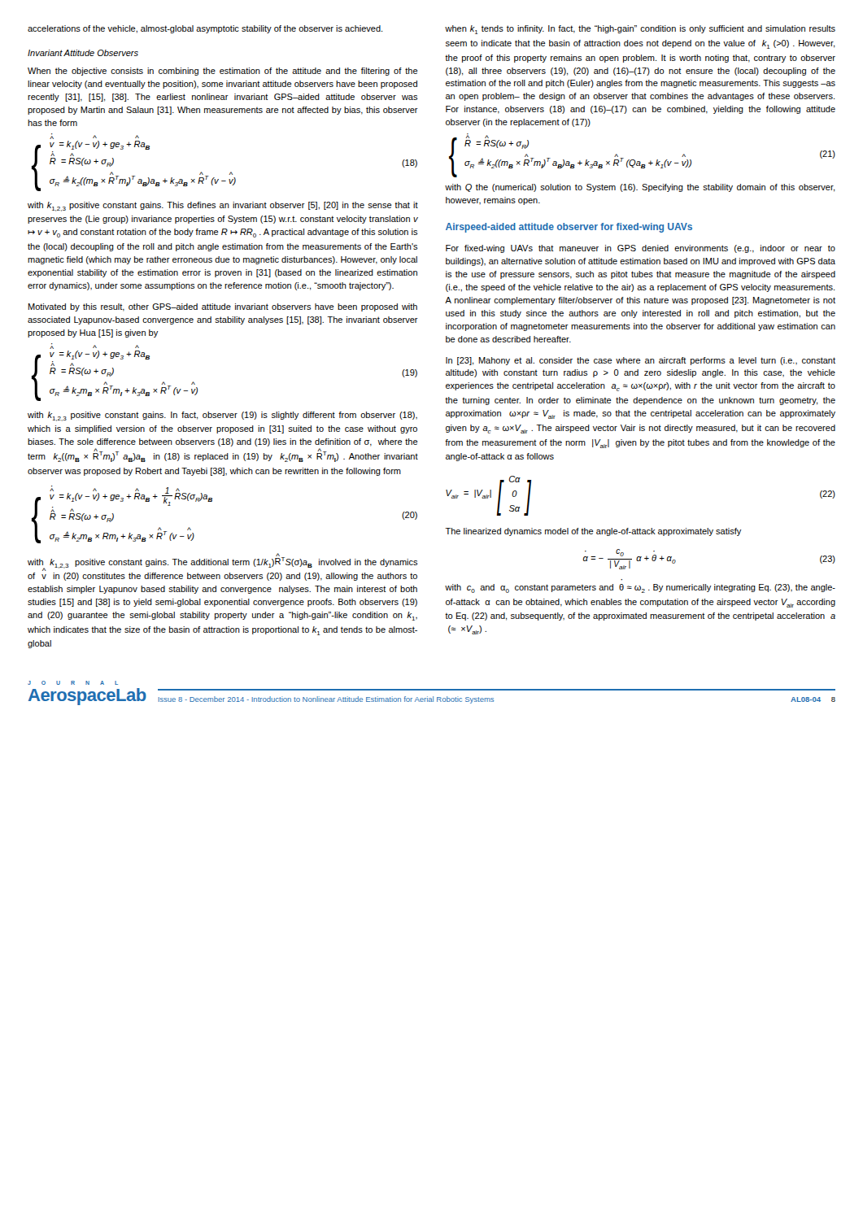accelerations of the vehicle, almost-global asymptotic stability of the observer is achieved.
Invariant Attitude Observers
When the objective consists in combining the estimation of the attitude and the filtering of the linear velocity (and eventually the position), some invariant attitude observers have been proposed recently [31], [15], [38]. The earliest nonlinear invariant GPS–aided attitude observer was proposed by Martin and Salaun [31]. When measurements are not affected by bias, this observer has the form
{
v = k1(v − v) + ge3 + RaB
R = RS(ω + σR)
σR ≜ k2((mB × RTmI)T aB)aB + k3aB × RT (v − v)
(18)
with k1,2,3 positive constant gains. This defines an invariant observer [5], [20] in the sense that it preserves the (Lie group) invariance properties of System (15) w.r.t. constant velocity translation v ↦ v + v0 and constant rotation of the body frame R ↦ RR0 . A practical advantage of this solution is the (local) decoupling of the roll and pitch angle estimation from the measurements of the Earth's magnetic field (which may be rather erroneous due to magnetic disturbances). However, only local exponential stability of the estimation error is proven in [31] (based on the linearized estimation error dynamics), under some assumptions on the reference motion (i.e., “smooth trajectory”).
Motivated by this result, other GPS–aided attitude invariant observers have been proposed with associated Lyapunov-based convergence and stability analyses [15], [38]. The invariant observer proposed by Hua [15] is given by
{
v = k1(v − v) + ge3 + RaB
R = RS(ω + σR)
σR ≜ k2mB × RTmI + k3aB × RT (v − v)
(19)
with k1,2,3 positive constant gains. In fact, observer (19) is slightly different from observer (18), which is a simplified version of the observer proposed in [31] suited to the case without gyro biases. The sole difference between observers (18) and (19) lies in the definition of σ, where the term k2((mB × RTmI)T aB)aB in (18) is replaced in (19) by k2(mB × RTmI) . Another invariant observer was proposed by Robert and Tayebi [38], which can be rewritten in the following form
{
v = k1(v − v) + ge3 + RaB + 1 k1 RS(σR)aB
R = RS(ω + σR)
σR ≜ k2mB × RmI + k3aB × RT (v − v)
(20)
with k1,2,3 positive constant gains. The additional term (1/k1)RTS(σ)aB involved in the dynamics of v in (20) constitutes the difference between observers (20) and (19), allowing the authors to establish simpler Lyapunov based stability and convergence nalyses. The main interest of both studies [15] and [38] is to yield semi-global exponential convergence proofs. Both observers (19) and (20) guarantee the semi-global stability property under a “high-gain”-like condition on k1, which indicates that the size of the basin of attraction is proportional to k1 and tends to be almost-global
when k1 tends to infinity. In fact, the “high-gain” condition is only sufficient and simulation results seem to indicate that the basin of attraction does not depend on the value of k1 (>0) . However, the proof of this property remains an open problem. It is worth noting that, contrary to observer (18), all three observers (19), (20) and (16)–(17) do not ensure the (local) decoupling of the estimation of the roll and pitch (Euler) angles from the magnetic measurements. This suggests –as an open problem– the design of an observer that combines the advantages of these observers. For instance, observers (18) and (16)–(17) can be combined, yielding the following attitude observer (in the replacement of (17))
{
R = RS(ω + σR)
σR ≜ k2((mB × RTmI)T aB)aB + k3aB × RT (QaB + k1(v − v))
(21)
with Q the (numerical) solution to System (16). Specifying the stability domain of this observer, however, remains open.
Airspeed-aided attitude observer for fixed-wing UAVs
For fixed-wing UAVs that maneuver in GPS denied environments (e.g., indoor or near to buildings), an alternative solution of attitude estimation based on IMU and improved with GPS data is the use of pressure sensors, such as pitot tubes that measure the magnitude of the airspeed (i.e., the speed of the vehicle relative to the air) as a replacement of GPS velocity measurements. A nonlinear complementary filter/observer of this nature was proposed [23]. Magnetometer is not used in this study since the authors are only interested in roll and pitch estimation, but the incorporation of magnetometer measurements into the observer for additional yaw estimation can be done as described hereafter.
In [23], Mahony et al. consider the case where an aircraft performs a level turn (i.e., constant altitude) with constant turn radius ρ > 0 and zero sideslip angle. In this case, the vehicle experiences the centripetal acceleration ac ≈ ω×(ω×ρr), with r the unit vector from the aircraft to the turning center. In order to eliminate the dependence on the unknown turn geometry, the approximation ω×ρr ≈ Vair is made, so that the centripetal acceleration can be approximately given by ac ≈ ω×Vair . The airspeed vector Vair is not directly measured, but it can be recovered from the measurement of the norm |Vair| given by the pitot tubes and from the knowledge of the angle-of-attack α as follows
Vair = |Vair| [ Cα 0 Sα ]
(22)
The linearized dynamics model of the angle-of-attack approximately satisfy
α = − c0| Vair | α + θ + α0
(23)
with c0 and α0 constant parameters and θ ≈ ω2 . By numerically integrating Eq. (23), the angle-of-attack α can be obtained, which enables the computation of the airspeed vector Vair according to Eq. (22) and, subsequently, of the approximated measurement of the centripetal acceleration a (≈ ×Vair) .
J O U R N A L
AerospaceLab
Issue 8 - December 2014 - Introduction to Nonlinear Attitude Estimation for Aerial Robotic Systems AL08-04 8